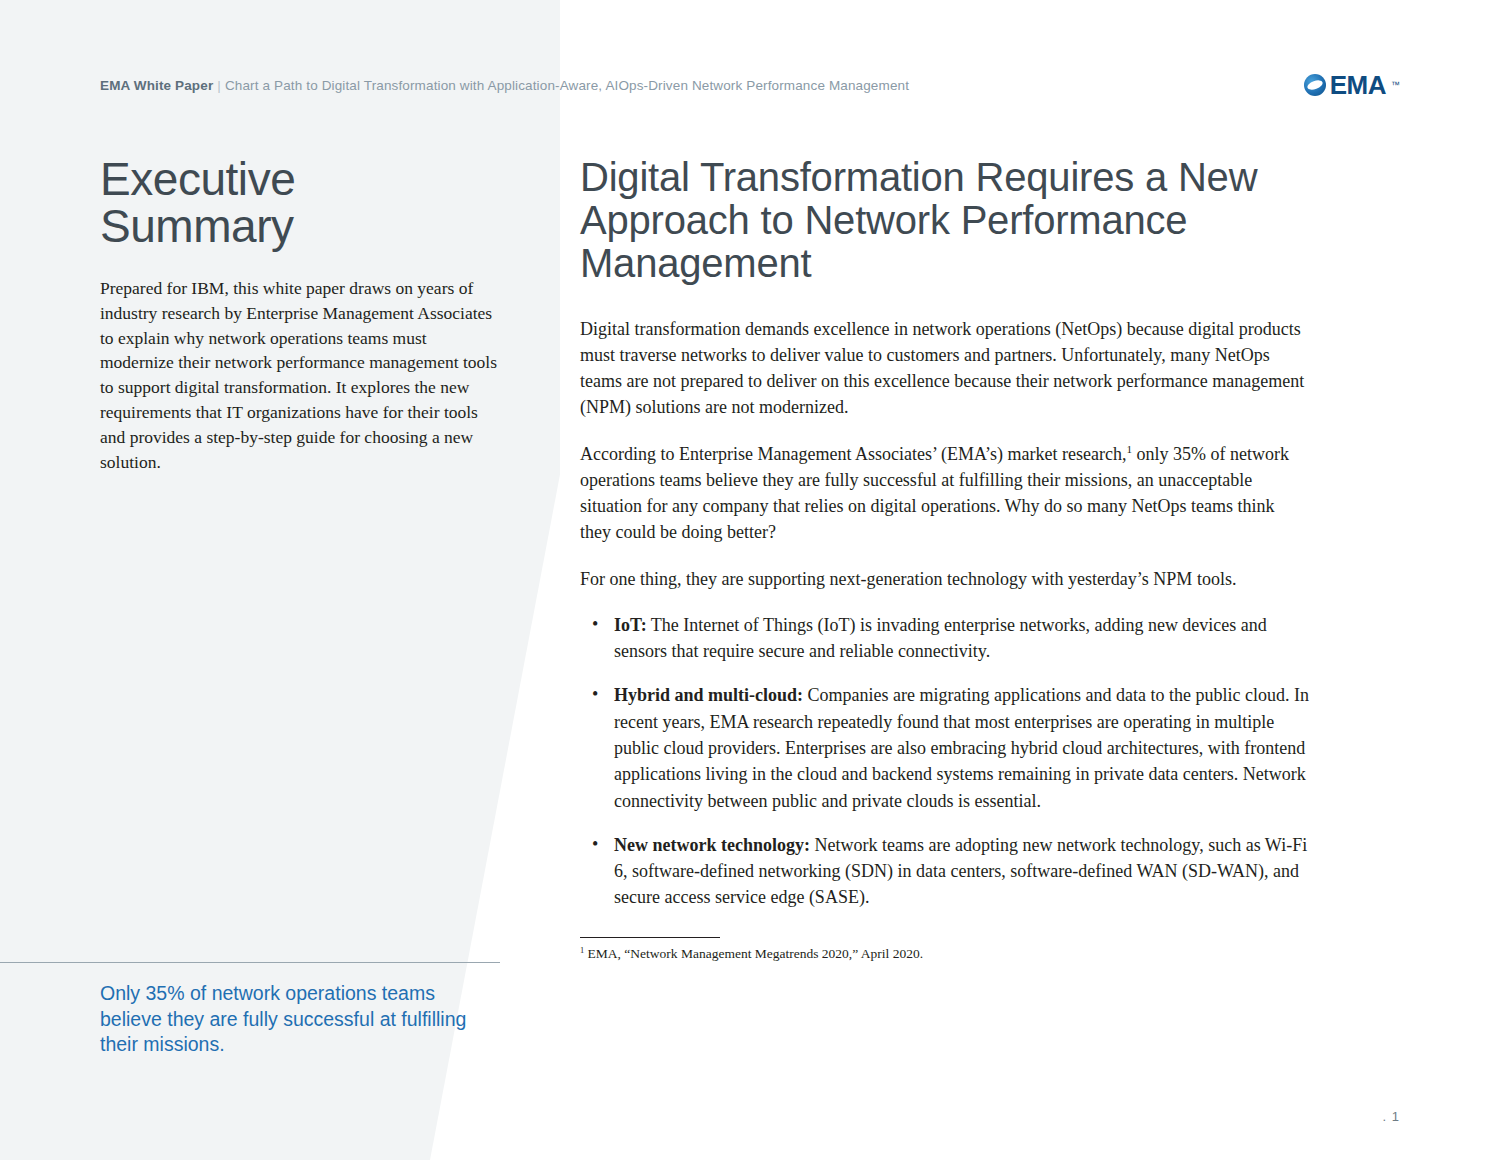EMA White Paper|Chart a Path to Digital Transformation with Application-Aware, AIOps-Driven Network Performance Management
EMA™
Executive Summary
Prepared for IBM, this white paper draws on years of industry research by Enterprise Management Associates to explain why network operations teams must modernize their network performance management tools to support digital transformation. It explores the new requirements that IT organizations have for their tools and provides a step-by-step guide for choosing a new solution.
Only 35% of network operations teams believe they are fully successful at fulfilling their missions.
Digital Transformation Requires a New Approach to Network Performance Management
Digital transformation demands excellence in network operations (NetOps) because digital products must traverse networks to deliver value to customers and partners. Unfortunately, many NetOps teams are not prepared to deliver on this excellence because their network performance management (NPM) solutions are not modernized.
According to Enterprise Management Associates’ (EMA’s) market research,1 only 35% of network operations teams believe they are fully successful at fulfilling their missions, an unacceptable situation for any company that relies on digital operations. Why do so many NetOps teams think they could be doing better?
For one thing, they are supporting next-generation technology with yesterday’s NPM tools.
IoT: The Internet of Things (IoT) is invading enterprise networks, adding new devices and sensors that require secure and reliable connectivity.
Hybrid and multi-cloud: Companies are migrating applications and data to the public cloud. In recent years, EMA research repeatedly found that most enterprises are operating in multiple public cloud providers. Enterprises are also embracing hybrid cloud architectures, with frontend applications living in the cloud and backend systems remaining in private data centers. Network connectivity between public and private clouds is essential.
New network technology: Network teams are adopting new network technology, such as Wi-Fi 6, software-defined networking (SDN) in data centers, software-defined WAN (SD-WAN), and secure access service edge (SASE).
1 EMA, “Network Management Megatrends 2020,” April 2020.
. 1